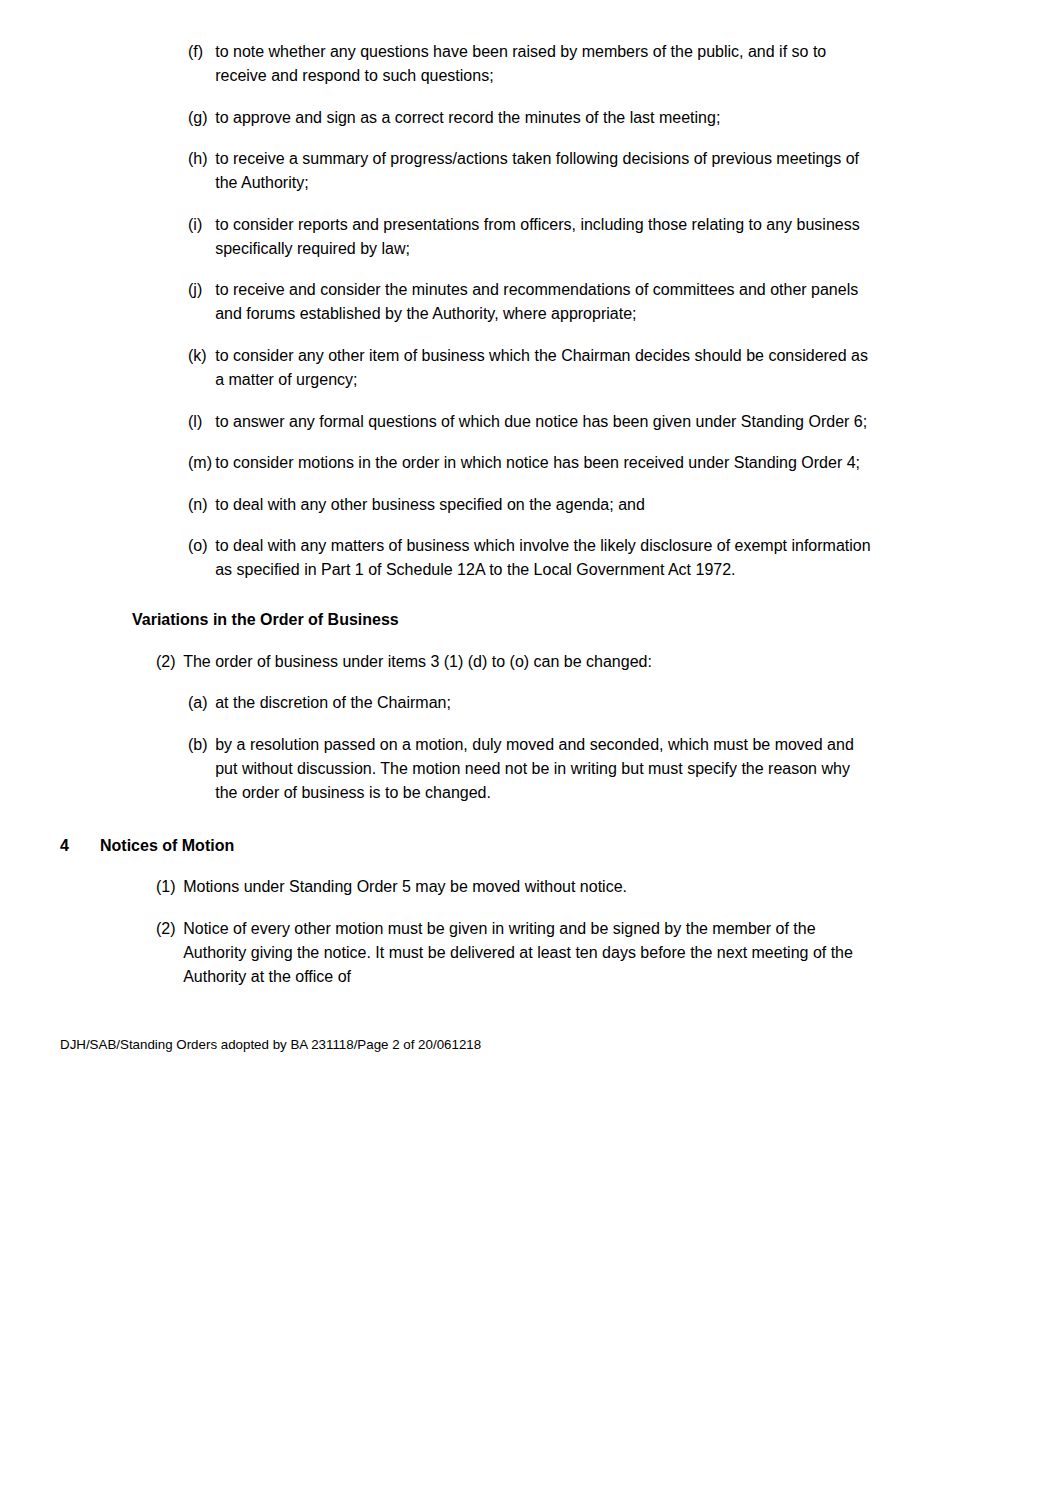(f) to note whether any questions have been raised by members of the public, and if so to receive and respond to such questions;
(g) to approve and sign as a correct record the minutes of the last meeting;
(h) to receive a summary of progress/actions taken following decisions of previous meetings of the Authority;
(i) to consider reports and presentations from officers, including those relating to any business specifically required by law;
(j) to receive and consider the minutes and recommendations of committees and other panels and forums established by the Authority, where appropriate;
(k) to consider any other item of business which the Chairman decides should be considered as a matter of urgency;
(l) to answer any formal questions of which due notice has been given under Standing Order 6;
(m) to consider motions in the order in which notice has been received under Standing Order 4;
(n) to deal with any other business specified on the agenda; and
(o) to deal with any matters of business which involve the likely disclosure of exempt information as specified in Part 1 of Schedule 12A to the Local Government Act 1972.
Variations in the Order of Business
(2) The order of business under items 3 (1) (d) to (o) can be changed:
(a) at the discretion of the Chairman;
(b) by a resolution passed on a motion, duly moved and seconded, which must be moved and put without discussion. The motion need not be in writing but must specify the reason why the order of business is to be changed.
4 Notices of Motion
(1) Motions under Standing Order 5 may be moved without notice.
(2) Notice of every other motion must be given in writing and be signed by the member of the Authority giving the notice. It must be delivered at least ten days before the next meeting of the Authority at the office of
DJH/SAB/Standing Orders adopted by BA 231118/Page 2 of 20/061218